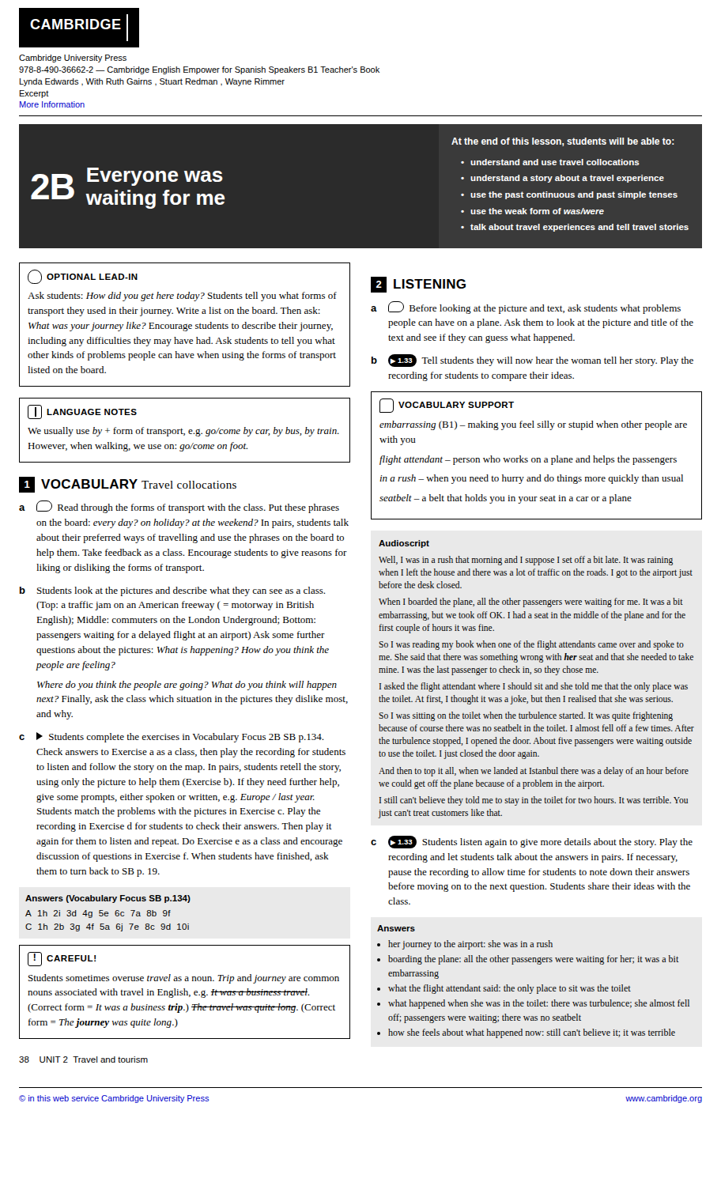CAMBRIDGE
Cambridge University Press
978-8-490-36662-2 — Cambridge English Empower for Spanish Speakers B1 Teacher's Book
Lynda Edwards , With Ruth Gairns , Stuart Redman , Wayne Rimmer
Excerpt
More Information
2B Everyone was
waiting for me
At the end of this lesson, students will be able to:
understand and use travel collocations
understand a story about a travel experience
use the past continuous and past simple tenses
use the weak form of was/were
talk about travel experiences and tell travel stories
OPTIONAL LEAD-IN
Ask students: How did you get here today? Students tell you what forms of transport they used in their journey. Write a list on the board. Then ask: What was your journey like? Encourage students to describe their journey, including any difficulties they may have had. Ask students to tell you what other kinds of problems people can have when using the forms of transport listed on the board.
LANGUAGE NOTES
We usually use by + form of transport, e.g. go/come by car, by bus, by train. However, when walking, we use on: go/come on foot.
1
VOCABULARY Travel collocations
a
Read through the forms of transport with the class. Put these phrases on the board: every day? on holiday? at the weekend? In pairs, students talk about their preferred ways of travelling and use the phrases on the board to help them. Take feedback as a class. Encourage students to give reasons for liking or disliking the forms of transport.
b
Students look at the pictures and describe what they can see as a class. (Top: a traffic jam on an American freeway ( = motorway in British English); Middle: commuters on the London Underground; Bottom: passengers waiting for a delayed flight at an airport) Ask some further questions about the pictures: What is happening? How do you think the people are feeling?
Where do you think the people are going? What do you think will happen next? Finally, ask the class which situation in the pictures they dislike most, and why.
c
Students complete the exercises in Vocabulary Focus 2B SB p.134. Check answers to Exercise a as a class, then play the recording for students to listen and follow the story on the map. In pairs, students retell the story, using only the picture to help them (Exercise b). If they need further help, give some prompts, either spoken or written, e.g. Europe / last year. Students match the problems with the pictures in Exercise c. Play the recording in Exercise d for students to check their answers. Then play it again for them to listen and repeat. Do Exercise e as a class and encourage discussion of questions in Exercise f. When students have finished, ask them to turn back to SB p. 19.
Answers (Vocabulary Focus SB p.134)
A 1h 2i 3d 4g 5e 6c 7a 8b 9f
C 1h 2b 3g 4f 5a 6j 7e 8c 9d 10i
CAREFUL!
Students sometimes overuse travel as a noun. Trip and journey are common nouns associated with travel in English, e.g. It was a business travel. (Correct form = It was a business trip.) The travel was quite long. (Correct form = The journey was quite long.)
38 UNIT 2 Travel and tourism
2
LISTENING
a
Before looking at the picture and text, ask students what problems people can have on a plane. Ask them to look at the picture and title of the text and see if they can guess what happened.
b
1.33 Tell students they will now hear the woman tell her story. Play the recording for students to compare their ideas.
VOCABULARY SUPPORT
embarrassing (B1) – making you feel silly or stupid when other people are with you
flight attendant – person who works on a plane and helps the passengers
in a rush – when you need to hurry and do things more quickly than usual
seatbelt – a belt that holds you in your seat in a car or a plane
Audioscript
Well, I was in a rush that morning and I suppose I set off a bit late. It was raining when I left the house and there was a lot of traffic on the roads. I got to the airport just before the desk closed.
When I boarded the plane, all the other passengers were waiting for me. It was a bit embarrassing, but we took off OK. I had a seat in the middle of the plane and for the first couple of hours it was fine.
So I was reading my book when one of the flight attendants came over and spoke to me. She said that there was something wrong with her seat and that she needed to take mine. I was the last passenger to check in, so they chose me.
I asked the flight attendant where I should sit and she told me that the only place was the toilet. At first, I thought it was a joke, but then I realised that she was serious.
So I was sitting on the toilet when the turbulence started. It was quite frightening because of course there was no seatbelt in the toilet. I almost fell off a few times. After the turbulence stopped, I opened the door. About five passengers were waiting outside to use the toilet. I just closed the door again.
And then to top it all, when we landed at Istanbul there was a delay of an hour before we could get off the plane because of a problem in the airport.
I still can't believe they told me to stay in the toilet for two hours. It was terrible. You just can't treat customers like that.
c
1.33 Students listen again to give more details about the story. Play the recording and let students talk about the answers in pairs. If necessary, pause the recording to allow time for students to note down their answers before moving on to the next question. Students share their ideas with the class.
Answers
her journey to the airport: she was in a rush
boarding the plane: all the other passengers were waiting for her; it was a bit embarrassing
what the flight attendant said: the only place to sit was the toilet
what happened when she was in the toilet: there was turbulence; she almost fell off; passengers were waiting; there was no seatbelt
how she feels about what happened now: still can't believe it; it was terrible
© in this web service Cambridge University Press www.cambridge.org